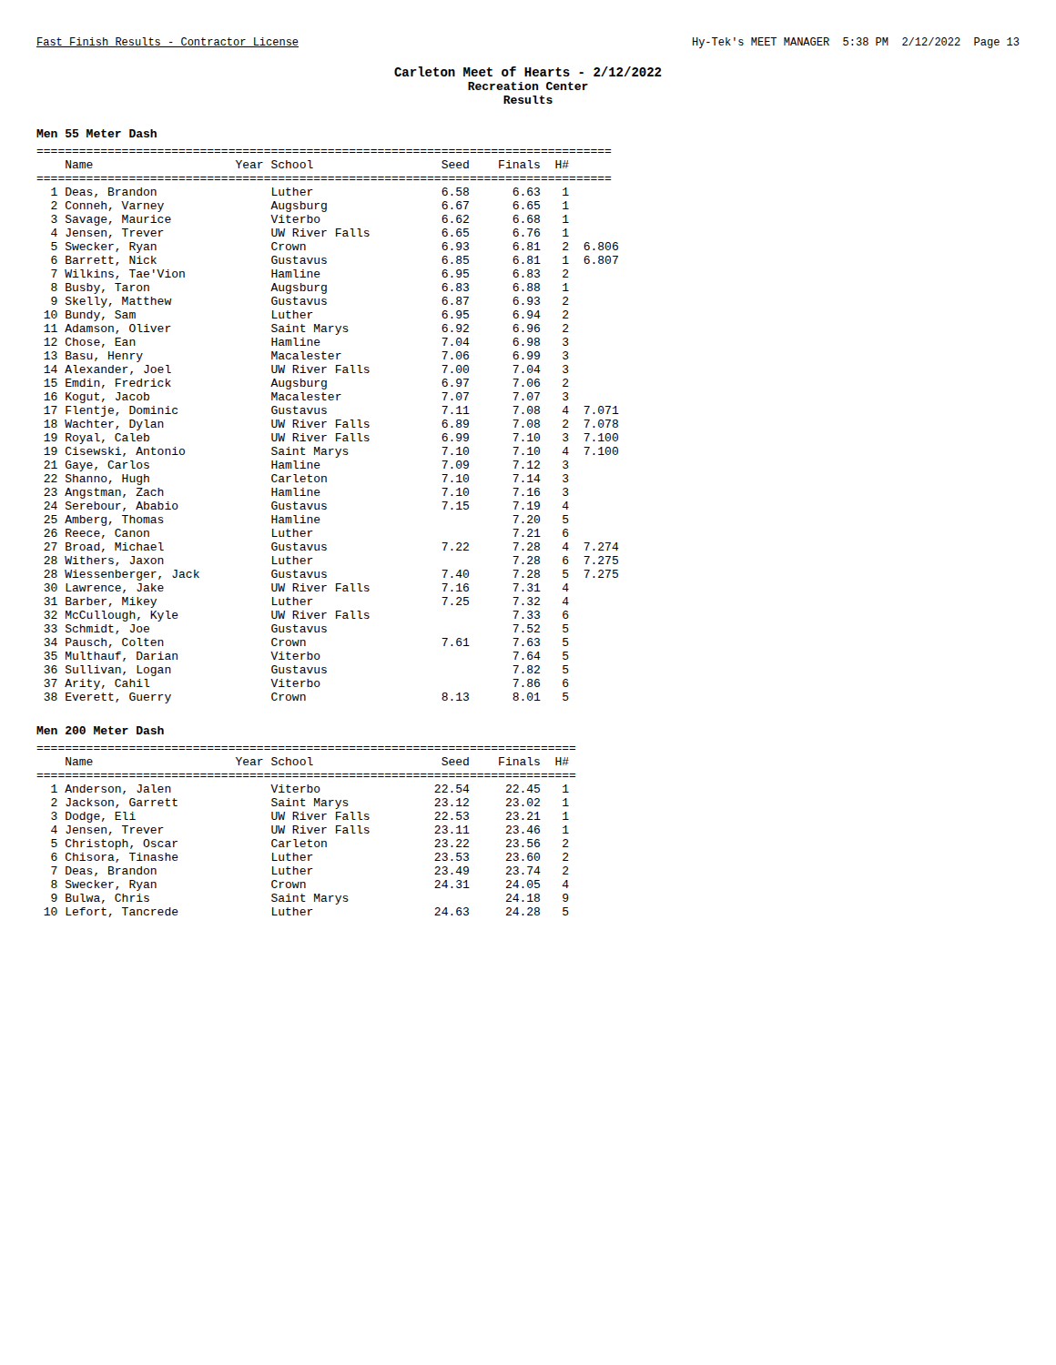Fast Finish Results - Contractor License Hy-Tek's MEET MANAGER 5:38 PM 2/12/2022 Page 13
Carleton Meet of Hearts - 2/12/2022
Recreation Center
Results
Men 55 Meter Dash
=================================================================================
    Name                    Year School                  Seed    Finals  H#
=================================================================================
  1 Deas, Brandon                Luther                  6.58      6.63   1
  2 Conneh, Varney               Augsburg                6.67      6.65   1
  3 Savage, Maurice              Viterbo                 6.62      6.68   1
  4 Jensen, Trever               UW River Falls          6.65      6.76   1
  5 Swecker, Ryan                Crown                   6.93      6.81   2  6.806
  6 Barrett, Nick                Gustavus                6.85      6.81   1  6.807
  7 Wilkins, Tae'Vion            Hamline                 6.95      6.83   2
  8 Busby, Taron                 Augsburg                6.83      6.88   1
  9 Skelly, Matthew              Gustavus                6.87      6.93   2
 10 Bundy, Sam                   Luther                  6.95      6.94   2
 11 Adamson, Oliver              Saint Marys             6.92      6.96   2
 12 Chose, Ean                   Hamline                 7.04      6.98   3
 13 Basu, Henry                  Macalester              7.06      6.99   3
 14 Alexander, Joel              UW River Falls          7.00      7.04   3
 15 Emdin, Fredrick              Augsburg                6.97      7.06   2
 16 Kogut, Jacob                 Macalester              7.07      7.07   3
 17 Flentje, Dominic             Gustavus                7.11      7.08   4  7.071
 18 Wachter, Dylan               UW River Falls          6.89      7.08   2  7.078
 19 Royal, Caleb                 UW River Falls          6.99      7.10   3  7.100
 19 Cisewski, Antonio            Saint Marys             7.10      7.10   4  7.100
 21 Gaye, Carlos                 Hamline                 7.09      7.12   3
 22 Shanno, Hugh                 Carleton                7.10      7.14   3
 23 Angstman, Zach               Hamline                 7.10      7.16   3
 24 Serebour, Ababio             Gustavus                7.15      7.19   4
 25 Amberg, Thomas               Hamline                           7.20   5
 26 Reece, Canon                 Luther                            7.21   6
 27 Broad, Michael               Gustavus                7.22      7.28   4  7.274
 28 Withers, Jaxon               Luther                            7.28   6  7.275
 28 Wiessenberger, Jack          Gustavus                7.40      7.28   5  7.275
 30 Lawrence, Jake               UW River Falls          7.16      7.31   4
 31 Barber, Mikey                Luther                  7.25      7.32   4
 32 McCullough, Kyle             UW River Falls                    7.33   6
 33 Schmidt, Joe                 Gustavus                          7.52   5
 34 Pausch, Colten               Crown                   7.61      7.63   5
 35 Multhauf, Darian             Viterbo                           7.64   5
 36 Sullivan, Logan              Gustavus                          7.82   5
 37 Arity, Cahil                 Viterbo                           7.86   6
 38 Everett, Guerry              Crown                   8.13      8.01   5
Men 200 Meter Dash
============================================================================
    Name                    Year School                  Seed    Finals  H#
============================================================================
  1 Anderson, Jalen              Viterbo                22.54     22.45   1
  2 Jackson, Garrett             Saint Marys            23.12     23.02   1
  3 Dodge, Eli                   UW River Falls         22.53     23.21   1
  4 Jensen, Trever               UW River Falls         23.11     23.46   1
  5 Christoph, Oscar             Carleton               23.22     23.56   2
  6 Chisora, Tinashe             Luther                 23.53     23.60   2
  7 Deas, Brandon                Luther                 23.49     23.74   2
  8 Swecker, Ryan                Crown                  24.31     24.05   4
  9 Bulwa, Chris                 Saint Marys                      24.18   9
 10 Lefort, Tancrede             Luther                 24.63     24.28   5